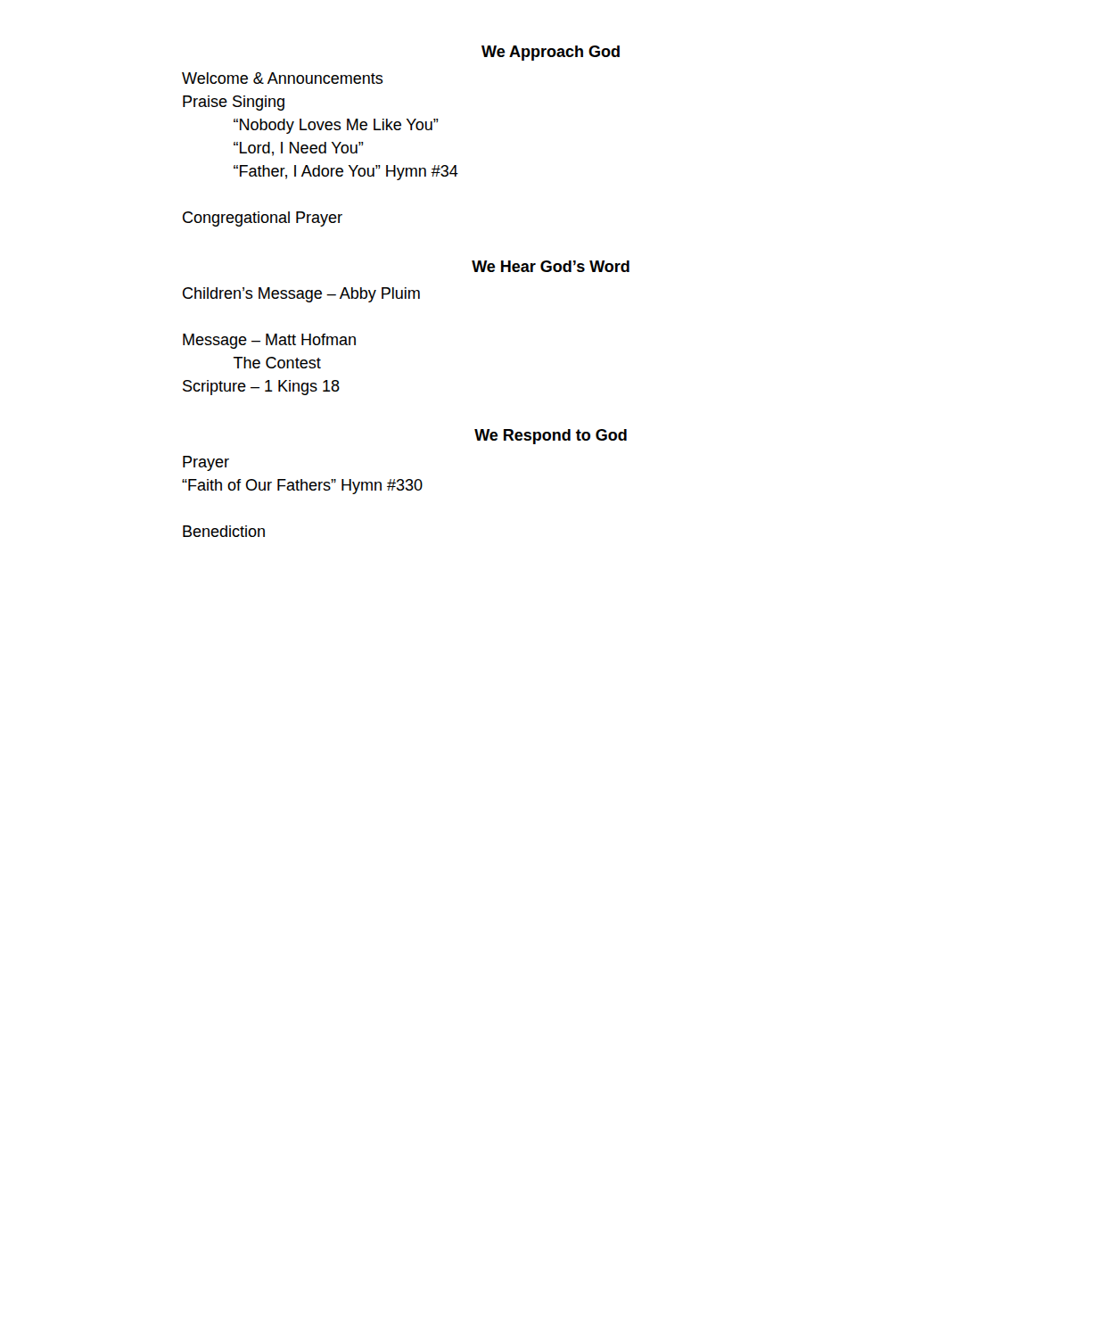We Approach God
Welcome & Announcements
Praise Singing
“Nobody Loves Me Like You”
“Lord, I Need You”
“Father, I Adore You” Hymn #34
Congregational Prayer
We Hear God’s Word
Children’s Message – Abby Pluim
Message – Matt Hofman
The Contest
Scripture – 1 Kings 18
We Respond to God
Prayer
“Faith of Our Fathers” Hymn #330
Benediction